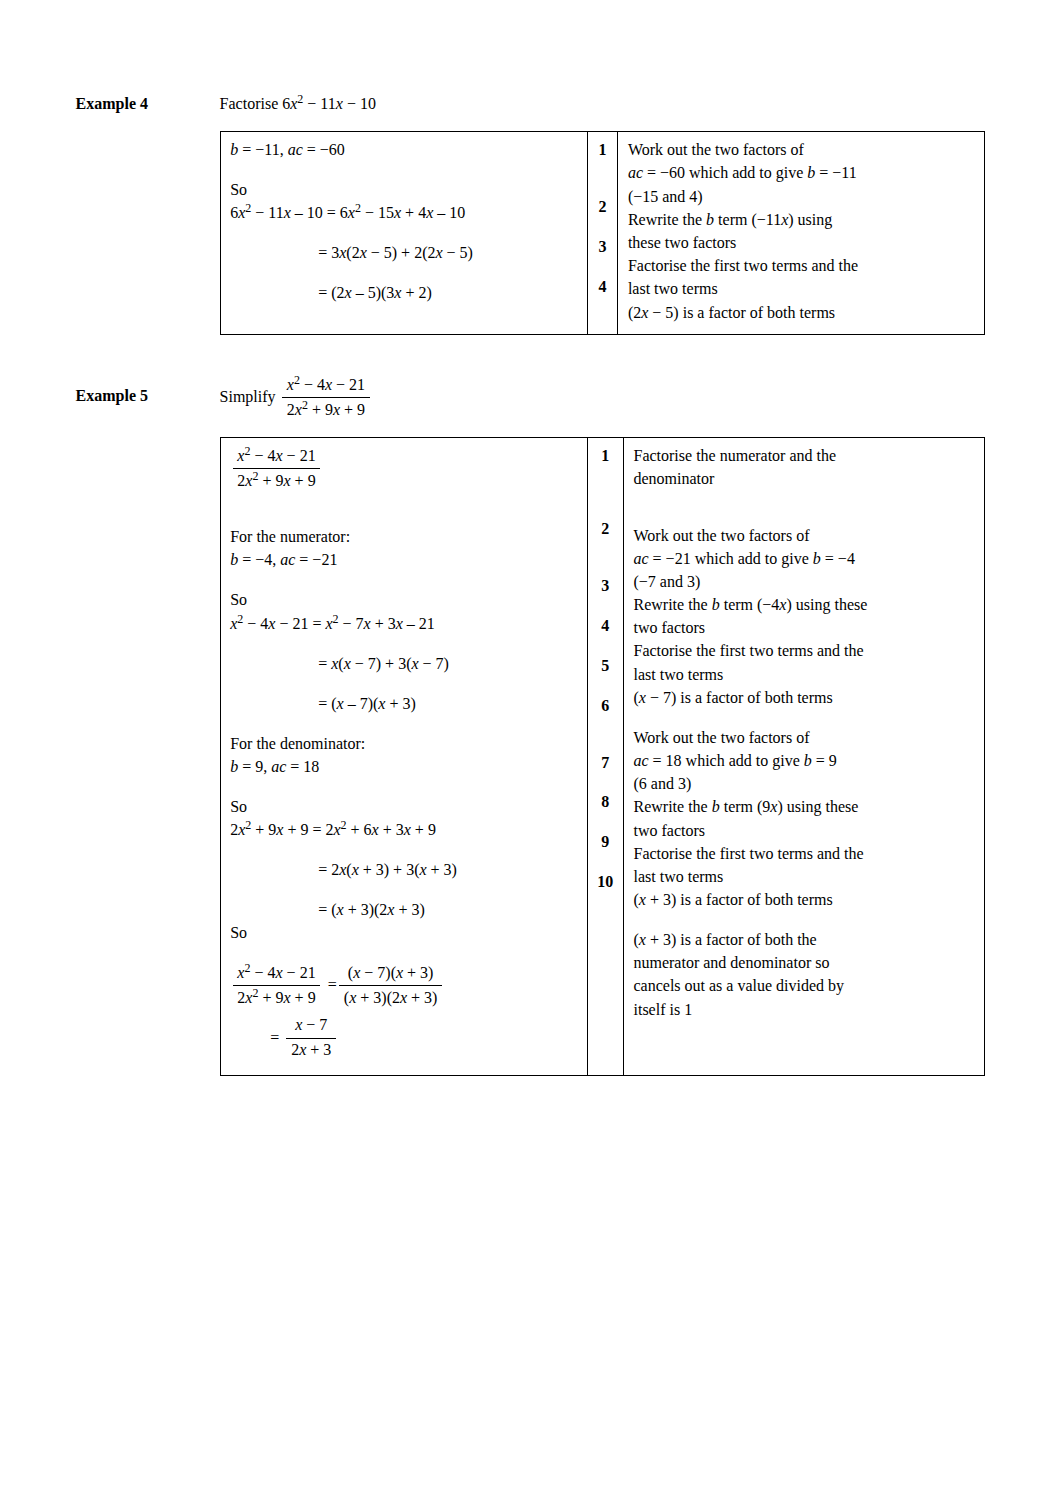Example 4 Factorise 6x2 − 11x − 10
| b = −11, ac = −60 So 6 x 2 − 11 x – 10 = 6 x 2 − 15 x + 4 x – 10 = 3 x (2 x − 5) + 2(2 x − 5) = (2 x – 5)(3 x + 2) | 1 2 3 4 | Work out the two factors of ac = −60 which add to give b = −11 (−15 and 4) Rewrite the b term (−11 x ) using these two factors Factorise the first two terms and the last two terms (2 x − 5) is a factor of both terms |
Example 5 Simplify x2 − 4x − 21 2x2 + 9x + 9
| x 2 − 4 x − 21 2 x 2 + 9 x + 9 For the numerator: b = −4, ac = −21 So x 2 − 4 x − 21 = x 2 − 7 x + 3 x – 21 = x ( x − 7) + 3( x − 7) = ( x – 7)( x + 3) For the denominator: b = 9, ac = 18 So 2 x 2 + 9 x + 9 = 2 x 2 + 6 x + 3 x + 9 = 2 x ( x + 3) + 3( x + 3) = ( x + 3)(2 x + 3) So x 2 − 4 x − 21 2 x 2 + 9 x + 9 = ( x − 7)( x + 3) ( x + 3)(2 x + 3) = x − 7 2 x + 3 | 1 2 3 4 5 6 7 8 9 10 | Factorise the numerator and the denominator Work out the two factors of ac = −21 which add to give b = −4 (−7 and 3) Rewrite the b term (−4 x ) using these two factors Factorise the first two terms and the last two terms ( x − 7) is a factor of both terms Work out the two factors of ac = 18 which add to give b = 9 (6 and 3) Rewrite the b term (9 x ) using these two factors Factorise the first two terms and the last two terms ( x + 3) is a factor of both terms ( x + 3) is a factor of both the numerator and denominator so cancels out as a value divided by itself is 1 |